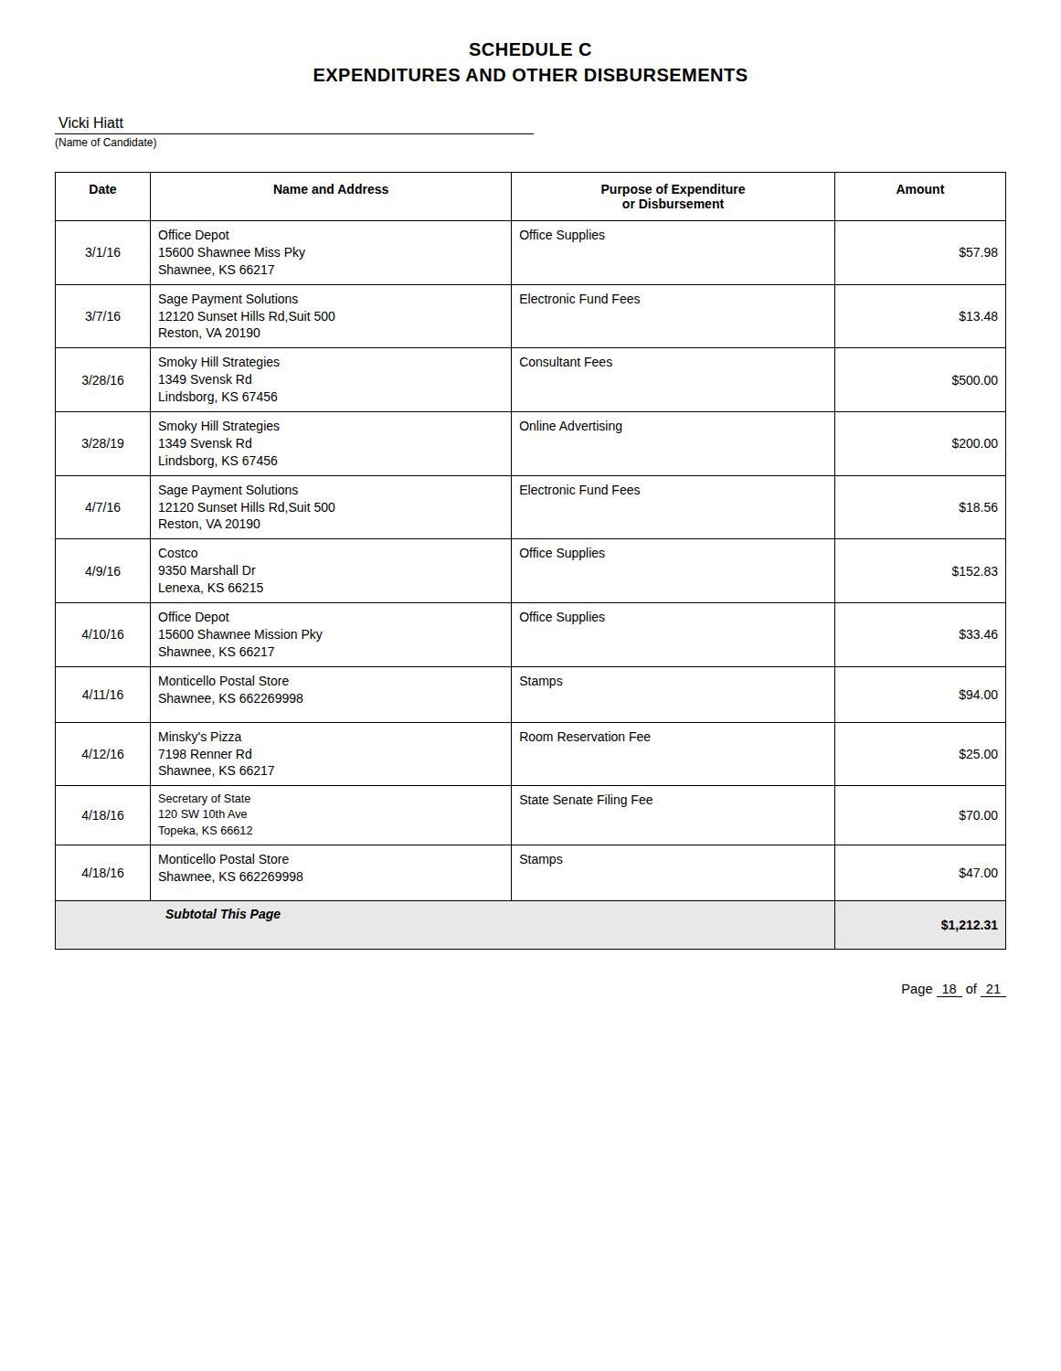SCHEDULE C
EXPENDITURES AND OTHER DISBURSEMENTS
Vicki Hiatt
(Name of Candidate)
| Date | Name and Address | Purpose of Expenditure or Disbursement | Amount |
| --- | --- | --- | --- |
| 3/1/16 | Office Depot 15600 Shawnee Miss Pky Shawnee, KS 66217 | Office Supplies | $57.98 |
| 3/7/16 | Sage Payment Solutions 12120 Sunset Hills Rd,Suit 500 Reston, VA 20190 | Electronic Fund Fees | $13.48 |
| 3/28/16 | Smoky Hill Strategies 1349 Svensk Rd Lindsborg, KS 67456 | Consultant Fees | $500.00 |
| 3/28/19 | Smoky Hill Strategies 1349 Svensk Rd Lindsborg, KS 67456 | Online Advertising | $200.00 |
| 4/7/16 | Sage Payment Solutions 12120 Sunset Hills Rd,Suit 500 Reston, VA 20190 | Electronic Fund Fees | $18.56 |
| 4/9/16 | Costco 9350 Marshall Dr Lenexa, KS 66215 | Office Supplies | $152.83 |
| 4/10/16 | Office Depot 15600 Shawnee Mission Pky Shawnee, KS 66217 | Office Supplies | $33.46 |
| 4/11/16 | Monticello Postal Store Shawnee, KS 662269998 | Stamps | $94.00 |
| 4/12/16 | Minsky's Pizza 7198 Renner Rd Shawnee, KS 66217 | Room Reservation Fee | $25.00 |
| 4/18/16 | Secretary of State 120 SW 10th Ave Topeka, KS 66612 | State Senate Filing Fee | $70.00 |
| 4/18/16 | Monticello Postal Store Shawnee, KS 662269998 | Stamps | $47.00 |
| Subtotal This Page | $1,212.31 |
Page 18 of 21